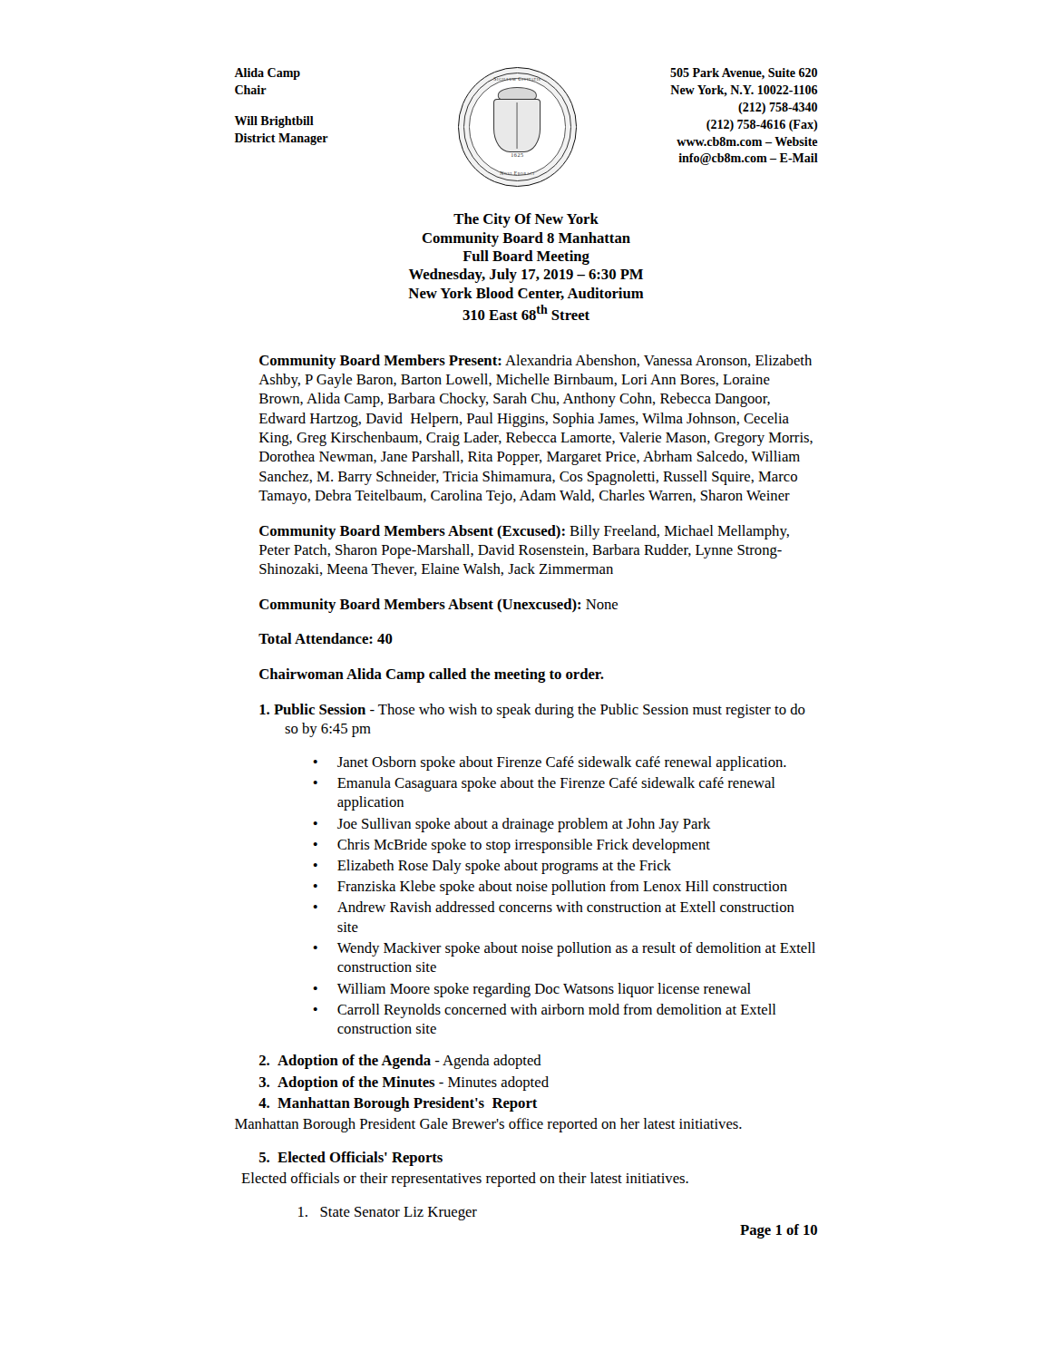Alida Camp
Chair
Will Brightbill
District Manager
Sigillum Civitatis
1625
Novi Eboraci
505 Park Avenue, Suite 620
New York, N.Y. 10022-1106
(212) 758-4340
(212) 758-4616 (Fax)
www.cb8m.com – Website
info@cb8m.com – E-Mail
The City Of New York
Community Board 8 Manhattan
Full Board Meeting
Wednesday, July 17, 2019 – 6:30 PM
New York Blood Center, Auditorium
310 East 68th Street
Community Board Members Present: Alexandria Abenshon, Vanessa Aronson, Elizabeth Ashby, P Gayle Baron, Barton Lowell, Michelle Birnbaum, Lori Ann Bores, Loraine Brown, Alida Camp, Barbara Chocky, Sarah Chu, Anthony Cohn, Rebecca Dangoor, Edward Hartzog, David Helpern, Paul Higgins, Sophia James, Wilma Johnson, Cecelia King, Greg Kirschenbaum, Craig Lader, Rebecca Lamorte, Valerie Mason, Gregory Morris, Dorothea Newman, Jane Parshall, Rita Popper, Margaret Price, Abrham Salcedo, William Sanchez, M. Barry Schneider, Tricia Shimamura, Cos Spagnoletti, Russell Squire, Marco Tamayo, Debra Teitelbaum, Carolina Tejo, Adam Wald, Charles Warren, Sharon Weiner
Community Board Members Absent (Excused): Billy Freeland, Michael Mellamphy, Peter Patch, Sharon Pope-Marshall, David Rosenstein, Barbara Rudder, Lynne Strong-Shinozaki, Meena Thever, Elaine Walsh, Jack Zimmerman
Community Board Members Absent (Unexcused): None
Total Attendance: 40
Chairwoman Alida Camp called the meeting to order.
1. Public Session - Those who wish to speak during the Public Session must register to do so by 6:45 pm
Janet Osborn spoke about Firenze Café sidewalk café renewal application.
Emanula Casaguara spoke about the Firenze Café sidewalk café renewal application
Joe Sullivan spoke about a drainage problem at John Jay Park
Chris McBride spoke to stop irresponsible Frick development
Elizabeth Rose Daly spoke about programs at the Frick
Franziska Klebe spoke about noise pollution from Lenox Hill construction
Andrew Ravish addressed concerns with construction at Extell construction site
Wendy Mackiver spoke about noise pollution as a result of demolition at Extell construction site
William Moore spoke regarding Doc Watsons liquor license renewal
Carroll Reynolds concerned with airborn mold from demolition at Extell construction site
2. Adoption of the Agenda - Agenda adopted
3. Adoption of the Minutes - Minutes adopted
4. Manhattan Borough President's Report
Manhattan Borough President Gale Brewer's office reported on her latest initiatives.
5. Elected Officials' Reports
Elected officials or their representatives reported on their latest initiatives.
1. State Senator Liz Krueger
Page 1 of 10